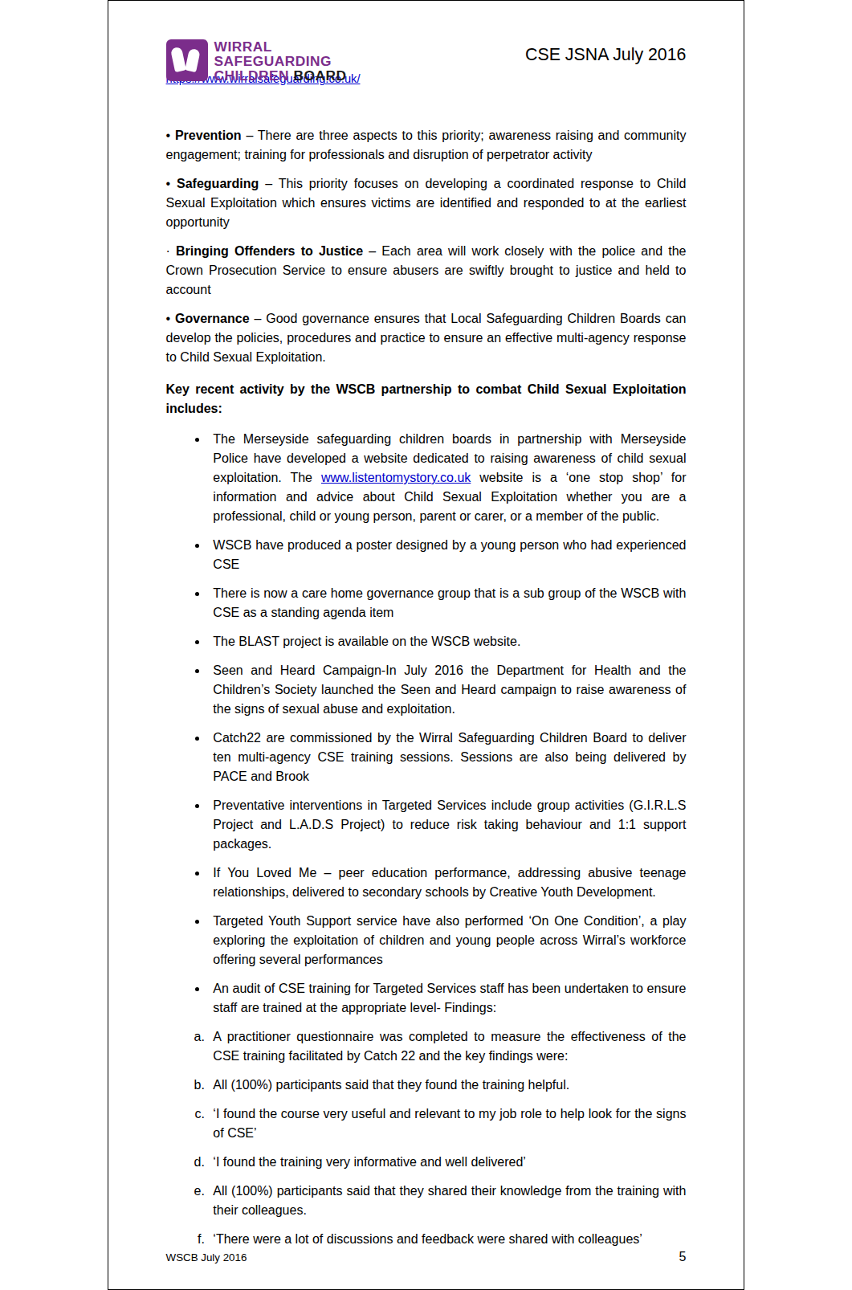CSE JSNA July 2016
WIRRAL
SAFEGUARDING
CHILDREN BOARD
https://www.wirralsafeguarding.co.uk/
Prevention – There are three aspects to this priority; awareness raising and community engagement; training for professionals and disruption of perpetrator activity
Safeguarding – This priority focuses on developing a coordinated response to Child Sexual Exploitation which ensures victims are identified and responded to at the earliest opportunity
Bringing Offenders to Justice – Each area will work closely with the police and the Crown Prosecution Service to ensure abusers are swiftly brought to justice and held to account
Governance – Good governance ensures that Local Safeguarding Children Boards can develop the policies, procedures and practice to ensure an effective multi-agency response to Child Sexual Exploitation.
Key recent activity by the WSCB partnership to combat Child Sexual Exploitation includes:
The Merseyside safeguarding children boards in partnership with Merseyside Police have developed a website dedicated to raising awareness of child sexual exploitation. The www.listentomystory.co.uk website is a ‘one stop shop’ for information and advice about Child Sexual Exploitation whether you are a professional, child or young person, parent or carer, or a member of the public.
WSCB have produced a poster designed by a young person who had experienced CSE
There is now a care home governance group that is a sub group of the WSCB with CSE as a standing agenda item
The BLAST project is available on the WSCB website.
Seen and Heard Campaign-In July 2016 the Department for Health and the Children’s Society launched the Seen and Heard campaign to raise awareness of the signs of sexual abuse and exploitation.
Catch22 are commissioned by the Wirral Safeguarding Children Board to deliver ten multi-agency CSE training sessions. Sessions are also being delivered by PACE and Brook
Preventative interventions in Targeted Services include group activities (G.I.R.L.S Project and L.A.D.S Project) to reduce risk taking behaviour and 1:1 support packages.
If You Loved Me – peer education performance, addressing abusive teenage relationships, delivered to secondary schools by Creative Youth Development.
Targeted Youth Support service have also performed ‘On One Condition’, a play exploring the exploitation of children and young people across Wirral’s workforce offering several performances
An audit of CSE training for Targeted Services staff has been undertaken to ensure staff are trained at the appropriate level- Findings:
A practitioner questionnaire was completed to measure the effectiveness of the CSE training facilitated by Catch 22 and the key findings were:
All (100%) participants said that they found the training helpful.
‘I found the course very useful and relevant to my job role to help look for the signs of CSE’
‘I found the training very informative and well delivered’
All (100%) participants said that they shared their knowledge from the training with their colleagues.
‘There were a lot of discussions and feedback were shared with colleagues’
WSCB July 2016 5